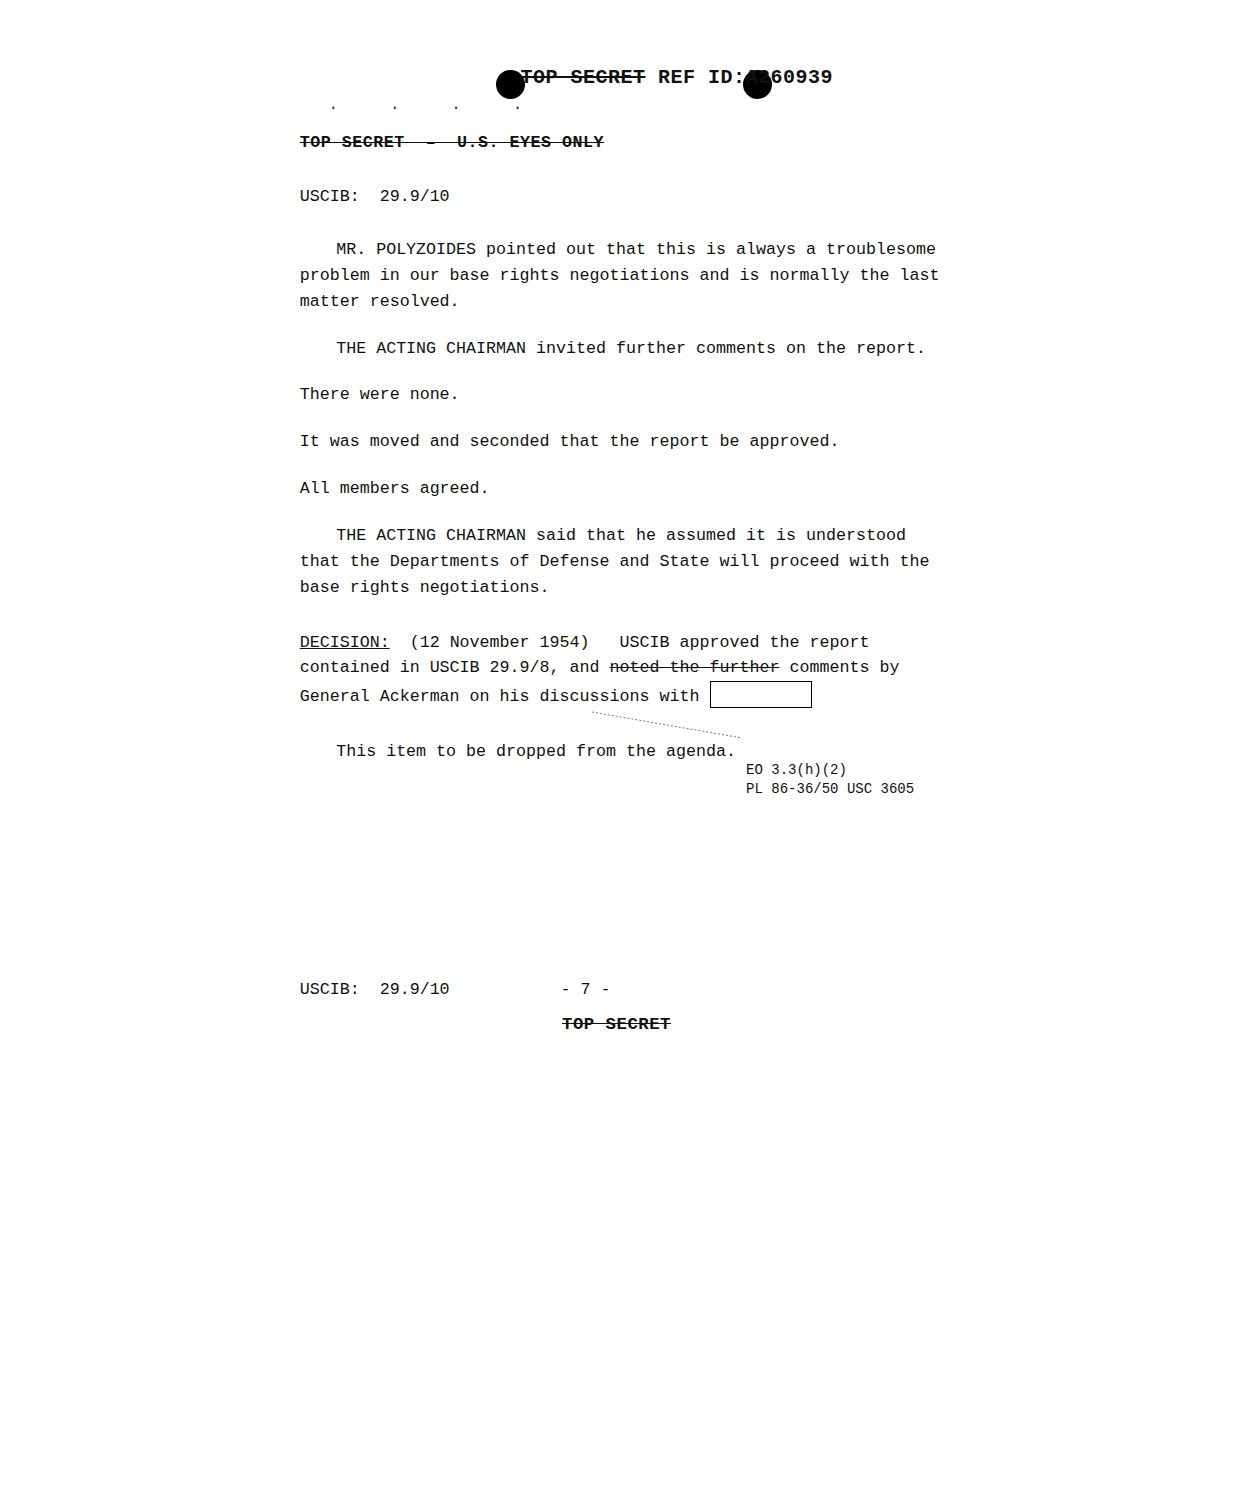TOP SECRET REF ID:A260939
. . . .
TOP SECRET – U.S. EYES ONLY
USCIB: 29.9/10
MR. POLYZOIDES pointed out that this is always a troublesome problem in our base rights negotiations and is normally the last matter resolved.
THE ACTING CHAIRMAN invited further comments on the report.
There were none.
It was moved and seconded that the report be approved.
All members agreed.
THE ACTING CHAIRMAN said that he assumed it is understood that the Departments of Defense and State will proceed with the base rights negotiations.
DECISION: (12 November 1954) USCIB approved the report contained in USCIB 29.9/8, and noted the further comments by General Ackerman on his discussions with
This item to be dropped from the agenda.
EO 3.3(h)(2)
PL 86-36/50 USC 3605
USCIB: 29.9/10 - 7 -
TOP SECRET